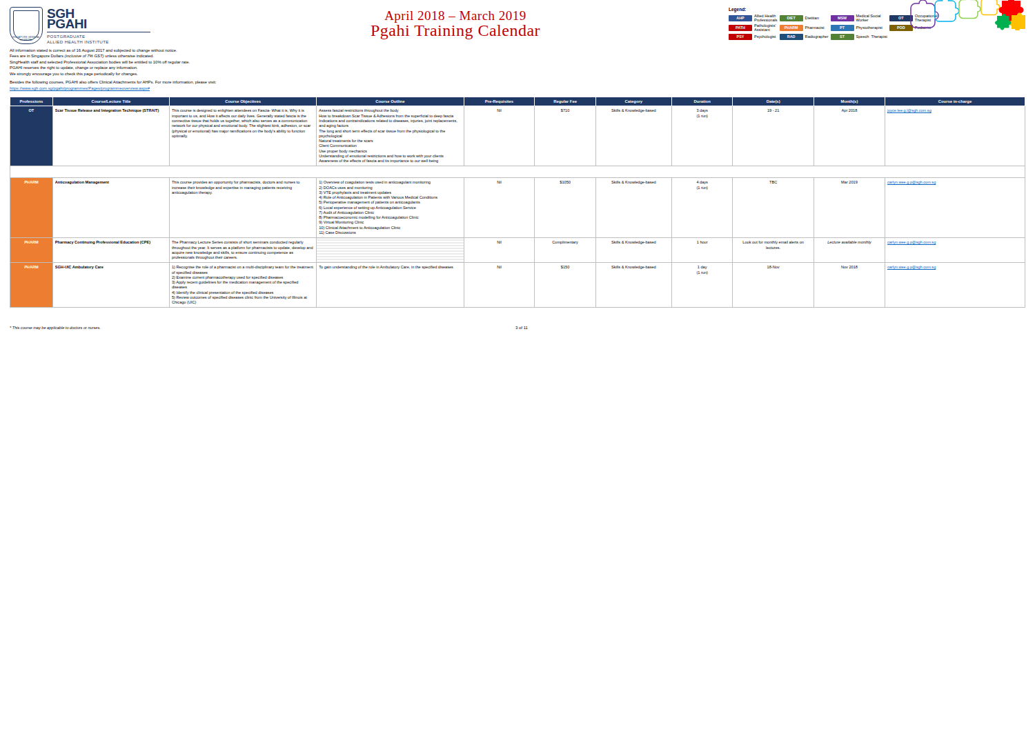SINGAPORE GENERAL HOSPITAL
SGH
PGAHI
POSTGRADUATE
ALLIED HEALTH INSTITUTE
April 2018 – March 2019
Pgahi Training Calendar
Legend:
| AHP | Allied Health Professionals | DIET | Dietitian | MSW | Medical Social Worker | OT | Occupational Therapist |
| PATH | Pathologists' Assistant | PHARM | Pharmacist | PT | Physiotherapist | POD | Podiatrist |
| PSY | Psychologist | RAD | Radiographer | ST | Speech Therapist | | |
All information stated is correct as of 16 August 2017 and subjected to change without notice.
Fees are in Singapore Dollars (inclusive of 7% GST) unless otherwise indicated.
SingHealth staff and selected Professional Association bodies will be entitled to 10% off regular rate.
PGAHI reserves the right to update, change or replace any information.
We strongly encourage you to check this page periodically for changes.
Besides the following courses, PGAHI also offers Clinical Attachments for AHPs. For more information, please visit:
https://www.sgh.com.sg/pgahi/programmes/Pages/programmeoverview.aspx#
| Professions | Course/Lecture Title | Course Objectives | Course Outline | Pre-Requisites | Regular Fee | Category | Duration | Date(s) | Month(s) | Course in-charge |
| --- | --- | --- | --- | --- | --- | --- | --- | --- | --- | --- |
| OT | Scar Tissue Release and Integration Technique (STRAIT) | This course is designed to enlighten attendees on Fascia- What it is, Why it is important to us, and How it affects our daily lives. Generally stated fascia is the connective tissue that holds us together, which also serves as a communication network for our physical and emotional body. The slightest kink, adhesion, or scar (physical or emotional) has major ramifications on the body's ability to function optimally. | Assess fascial restrictions throughout the body How to breakdown Scar Tissue & Adhesions from the superficial to deep fascia Indications and contraindications related to diseases, injuries, joint replacements, and aging factors The long and short term effects of scar tissue from the physiological to the psychological Natural treatments for the scars Client Communication Use proper body mechanics Understanding of emotional restrictions and how to work with your clients Awareness of the effects of fascia and its importance to our well being | Nil | $710 | Skills & Knowledge-based | 3 days (1 run) | 19 - 21 | Apr 2018 | joyce.lee.g.l@sgh.com.sg |
| PHARM | Anticoagulation Management | This course provides an opportunity for pharmacists, doctors and nurses to increase their knowledge and expertise in managing patients receiving anticoagulation therapy. | 1) Overview of coagulation tests used in anticoagulant monitoring 2) DOACs uses and monitoring 3) VTE prophylaxis and treatment updates 4) Role of Anticoagulation in Patients with Various Medical Conditions 5) Perioperative management of patients on anticoagulants 6) Local experience of setting up Anticoagulation Service 7) Audit of Anticoagulation Clinic 8) Pharmacoeconomic modelling for Anticoagulation Clinic 9) Virtual Monitoring Clinic 10) Clinical Attachment to Anticoagulation Clinic 11) Case Discussions | Nil | $1050 | Skills & Knowledge-based | 4 days (1 run) | TBC | Mar 2019 | carlyn.wee.g.p@sgh.com.sg |
| PHARM | Pharmacy Continuing Professional Education (CPE) | The Pharmacy Lecture Series consists of short seminars conducted regularly throughout the year. It serves as a platform for pharmacists to update, develop and acquire new knowledge and skills, to ensure continuing competence as professionals throughout their careers. | | Nil | Complimentary | Skills & Knowledge-based | 1 hour | Look out for monthly email alerts on lectures. | Lecture available monthly | carlyn.wee.g.p@sgh.com.sg |
| PHARM | SGH-UIC Ambulatory Care | 1) Recognise the role of a pharmacist on a multi-disciplinary team for the treatment of specified diseases 2) Examine current pharmacotherapy used for specified diseases 3) Apply recent guidelines for the medication management of the specified diseases 4) Identify the clinical presentation of the specified diseases 5) Review outcomes of specified diseases clinic from the University of Illinois at Chicago (UIC) | To gain understanding of the role in Ambulatory Care, in the specified diseases | Nil | $150 | Skills & Knowledge-based | 1 day (1 run) | 18-Nov | Nov 2018 | carlyn.wee.g.p@sgh.com.sg |
* This course may be applicable to doctors or nurses.
3 of 11